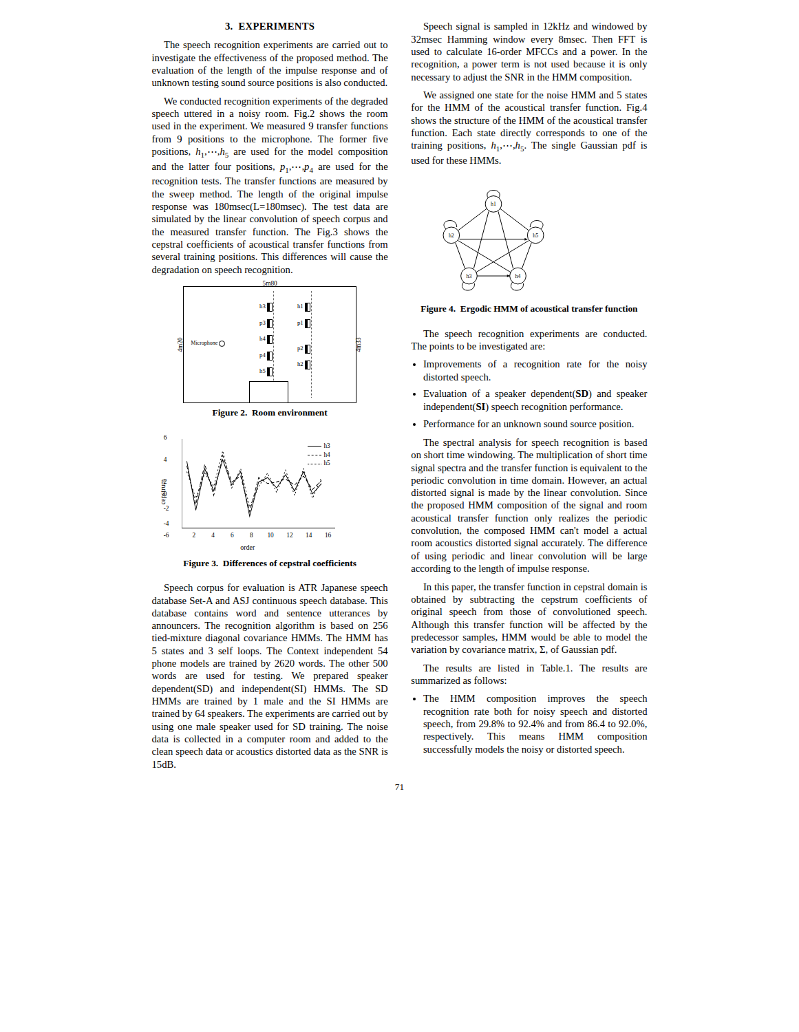3. EXPERIMENTS
The speech recognition experiments are carried out to investigate the effectiveness of the proposed method. The evaluation of the length of the impulse response and of unknown testing sound source positions is also conducted.
We conducted recognition experiments of the degraded speech uttered in a noisy room. Fig.2 shows the room used in the experiment. We measured 9 transfer functions from 9 positions to the microphone. The former five positions, h1,⋯,h5 are used for the model composition and the latter four positions, p1,⋯,p4 are used for the recognition tests. The transfer functions are measured by the sweep method. The length of the original impulse response was 180msec(L=180msec). The test data are simulated by the linear convolution of speech corpus and the measured transfer function. The Fig.3 shows the cepstral coefficients of acoustical transfer functions from several training positions. This differences will cause the degradation on speech recognition.
5m80
4m20
4m33
Microphone
h3
p3
h4
p4
h5
h1
p1
p2
h2
Figure 2. Room environment
cepstrum
order
6
4
2
0
-2
-4
-6
2
4
6
8
10
12
14
16
h3
h4
h5
Figure 3. Differences of cepstral coefficients
Speech corpus for evaluation is ATR Japanese speech database Set-A and ASJ continuous speech database. This database contains word and sentence utterances by announcers. The recognition algorithm is based on 256 tied-mixture diagonal covariance HMMs. The HMM has 5 states and 3 self loops. The Context independent 54 phone models are trained by 2620 words. The other 500 words are used for testing. We prepared speaker dependent(SD) and independent(SI) HMMs. The SD HMMs are trained by 1 male and the SI HMMs are trained by 64 speakers. The experiments are carried out by using one male speaker used for SD training. The noise data is collected in a computer room and added to the clean speech data or acoustics distorted data as the SNR is 15dB.
Speech signal is sampled in 12kHz and windowed by 32msec Hamming window every 8msec. Then FFT is used to calculate 16-order MFCCs and a power. In the recognition, a power term is not used because it is only necessary to adjust the SNR in the HMM composition.
We assigned one state for the noise HMM and 5 states for the HMM of the acoustical transfer function. Fig.4 shows the structure of the HMM of the acoustical transfer function. Each state directly corresponds to one of the training positions, h1,⋯,h5. The single Gaussian pdf is used for these HMMs.
h1 h2 h5 h3 h4
Figure 4. Ergodic HMM of acoustical transfer function
The speech recognition experiments are conducted. The points to be investigated are:
Improvements of a recognition rate for the noisy distorted speech.
Evaluation of a speaker dependent(SD) and speaker independent(SI) speech recognition performance.
Performance for an unknown sound source position.
The spectral analysis for speech recognition is based on short time windowing. The multiplication of short time signal spectra and the transfer function is equivalent to the periodic convolution in time domain. However, an actual distorted signal is made by the linear convolution. Since the proposed HMM composition of the signal and room acoustical transfer function only realizes the periodic convolution, the composed HMM can't model a actual room acoustics distorted signal accurately. The difference of using periodic and linear convolution will be large according to the length of impulse response.
In this paper, the transfer function in cepstral domain is obtained by subtracting the cepstrum coefficients of original speech from those of convolutioned speech. Although this transfer function will be affected by the predecessor samples, HMM would be able to model the variation by covariance matrix, Σ, of Gaussian pdf.
The results are listed in Table.1. The results are summarized as follows:
The HMM composition improves the speech recognition rate both for noisy speech and distorted speech, from 29.8% to 92.4% and from 86.4 to 92.0%, respectively. This means HMM composition successfully models the noisy or distorted speech.
71